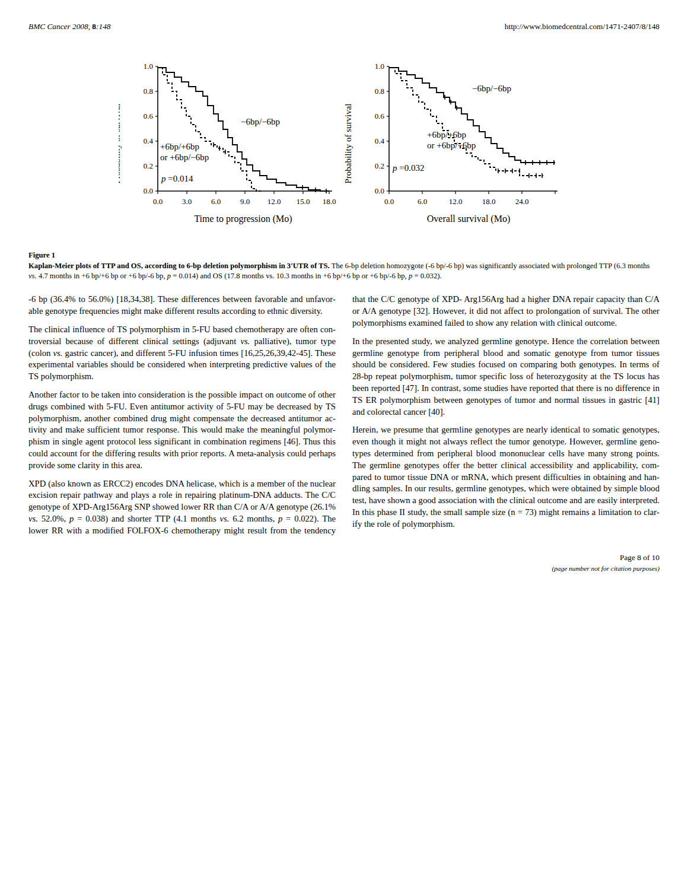BMC Cancer 2008, 8:148
http://www.biomedcentral.com/1471-2407/8/148
Probability of survival 1.0 0.8 0.6 0.4 0.2 0.0 0.0 3.0 6.0 9.0 12.0 15.0 18.0 Time to progression (Mo) −6bp/−6bp +6bp/+6bp or +6bp/−6bp p =0.014 Probability of survival 1.0 0.8 0.6 0.4 0.2 0.0 0.0 6.0 12.0 18.0 24.0 Overall survival (Mo) −6bp/−6bp +6bp/+6bp or +6bp/−6bp p =0.032
Figure 1 Kaplan-Meier plots of TTP and OS, according to 6-bp deletion polymorphism in 3'UTR of TS. The 6-bp deletion homozygote (-6 bp/-6 bp) was significantly associated with prolonged TTP (6.3 months vs. 4.7 months in +6 bp/+6 bp or +6 bp/-6 bp, p = 0.014) and OS (17.8 months vs. 10.3 months in +6 bp/+6 bp or +6 bp/-6 bp, p = 0.032).
-6 bp (36.4% to 56.0%) [18,34,38]. These differences between favorable and unfavorable genotype frequencies might make different results according to ethnic diversity.
The clinical influence of TS polymorphism in 5-FU based chemotherapy are often controversial because of different clinical settings (adjuvant vs. palliative), tumor type (colon vs. gastric cancer), and different 5-FU infusion times [16,25,26,39,42-45]. These experimental variables should be considered when interpreting predictive values of the TS polymorphism.
Another factor to be taken into consideration is the possible impact on outcome of other drugs combined with 5-FU. Even antitumor activity of 5-FU may be decreased by TS polymorphism, another combined drug might compensate the decreased antitumor activity and make sufficient tumor response. This would make the meaningful polymorphism in single agent protocol less significant in combination regimens [46]. Thus this could account for the differing results with prior reports. A meta-analysis could perhaps provide some clarity in this area.
XPD (also known as ERCC2) encodes DNA helicase, which is a member of the nuclear excision repair pathway and plays a role in repairing platinum-DNA adducts. The C/C genotype of XPD-Arg156Arg SNP showed lower RR than C/A or A/A genotype (26.1% vs. 52.0%, p = 0.038) and shorter TTP (4.1 months vs. 6.2 months, p = 0.022). The lower RR with a modified FOLFOX-6 chemotherapy might result from the tendency that the C/C genotype of XPD- Arg156Arg had a higher DNA repair capacity than C/A or A/A genotype [32]. However, it did not affect to prolongation of survival. The other polymorphisms examined failed to show any relation with clinical outcome.
In the presented study, we analyzed germline genotype. Hence the correlation between germline genotype from peripheral blood and somatic genotype from tumor tissues should be considered. Few studies focused on comparing both genotypes. In terms of 28-bp repeat polymorphism, tumor specific loss of heterozygosity at the TS locus has been reported [47]. In contrast, some studies have reported that there is no difference in TS ER polymorphism between genotypes of tumor and normal tissues in gastric [41] and colorectal cancer [40].
Herein, we presume that germline genotypes are nearly identical to somatic genotypes, even though it might not always reflect the tumor genotype. However, germline genotypes determined from peripheral blood mononuclear cells have many strong points. The germline genotypes offer the better clinical accessibility and applicability, compared to tumor tissue DNA or mRNA, which present difficulties in obtaining and handling samples. In our results, germline genotypes, which were obtained by simple blood test, have shown a good association with the clinical outcome and are easily interpreted. In this phase II study, the small sample size (n = 73) might remains a limitation to clarify the role of polymorphism.
Page 8 of 10 (page number not for citation purposes)